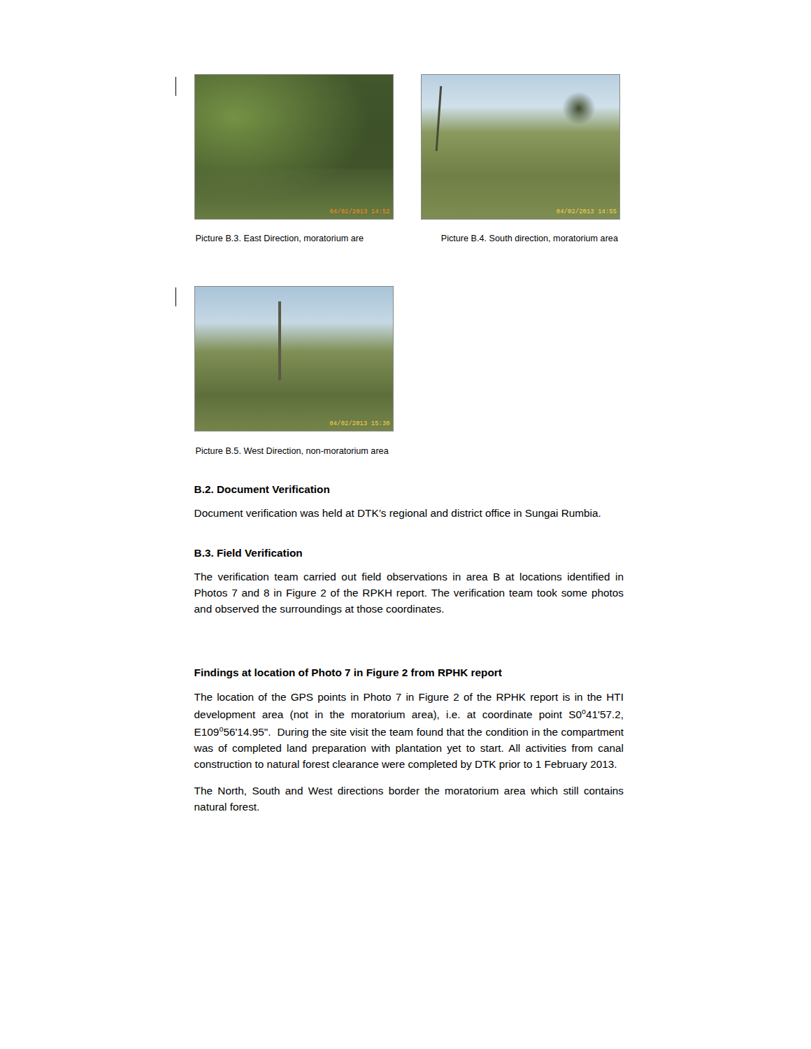04/02/2013 14:52
Picture B.3. East Direction, moratorium are
04/02/2013 14:55
Picture B.4. South direction, moratorium area
04/02/2013 15:30
Picture B.5. West Direction, non-moratorium area
B.2. Document Verification
Document verification was held at DTK’s regional and district office in Sungai Rumbia.
B.3. Field Verification
The verification team carried out field observations in area B at locations identified in Photos 7 and 8 in Figure 2 of the RPKH report. The verification team took some photos and observed the surroundings at those coordinates.
Findings at location of Photo 7 in Figure 2 from RPHK report
The location of the GPS points in Photo 7 in Figure 2 of the RPHK report is in the HTI development area (not in the moratorium area), i.e. at coordinate point S0o41'57.2, E109o56'14.95". During the site visit the team found that the condition in the compartment was of completed land preparation with plantation yet to start. All activities from canal construction to natural forest clearance were completed by DTK prior to 1 February 2013.
The North, South and West directions border the moratorium area which still contains natural forest.